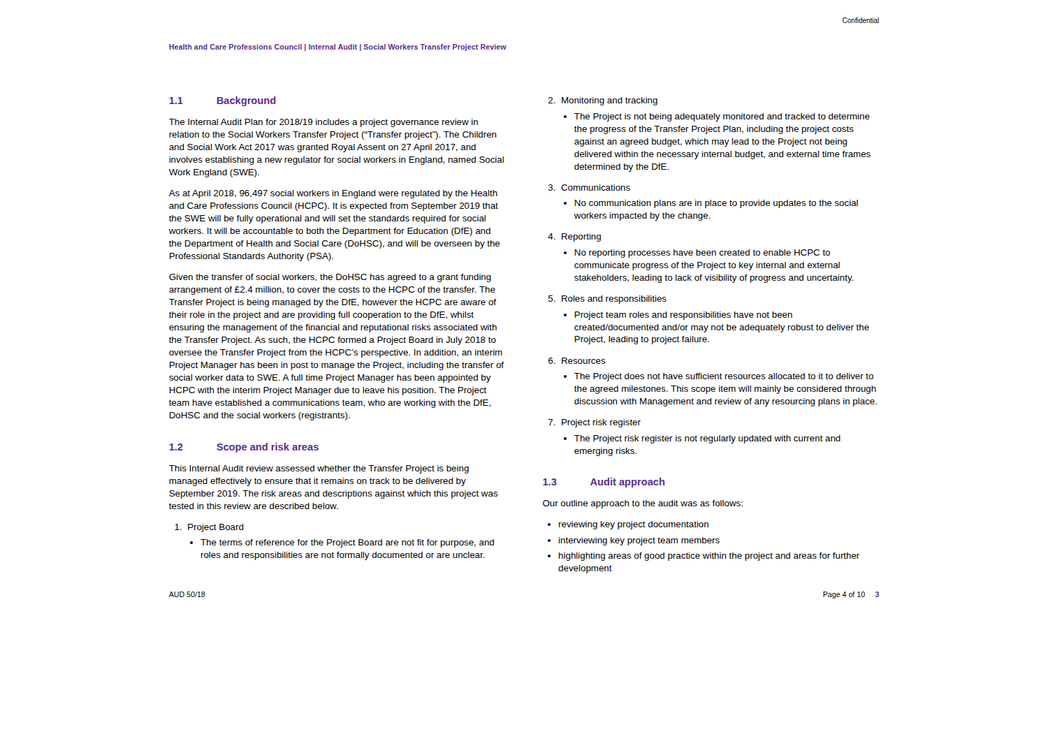Confidential
Health and Care Professions Council | Internal Audit | Social Workers Transfer Project Review
1.1 Background
The Internal Audit Plan for 2018/19 includes a project governance review in relation to the Social Workers Transfer Project (“Transfer project”). The Children and Social Work Act 2017 was granted Royal Assent on 27 April 2017, and involves establishing a new regulator for social workers in England, named Social Work England (SWE).
As at April 2018, 96,497 social workers in England were regulated by the Health and Care Professions Council (HCPC). It is expected from September 2019 that the SWE will be fully operational and will set the standards required for social workers. It will be accountable to both the Department for Education (DfE) and the Department of Health and Social Care (DoHSC), and will be overseen by the Professional Standards Authority (PSA).
Given the transfer of social workers, the DoHSC has agreed to a grant funding arrangement of £2.4 million, to cover the costs to the HCPC of the transfer. The Transfer Project is being managed by the DfE, however the HCPC are aware of their role in the project and are providing full cooperation to the DfE, whilst ensuring the management of the financial and reputational risks associated with the Transfer Project. As such, the HCPC formed a Project Board in July 2018 to oversee the Transfer Project from the HCPC’s perspective. In addition, an interim Project Manager has been in post to manage the Project, including the transfer of social worker data to SWE. A full time Project Manager has been appointed by HCPC with the interim Project Manager due to leave his position. The Project team have established a communications team, who are working with the DfE, DoHSC and the social workers (registrants).
1.2 Scope and risk areas
This Internal Audit review assessed whether the Transfer Project is being managed effectively to ensure that it remains on track to be delivered by September 2019. The risk areas and descriptions against which this project was tested in this review are described below.
Project Board
The terms of reference for the Project Board are not fit for purpose, and roles and responsibilities are not formally documented or are unclear.
Monitoring and tracking
The Project is not being adequately monitored and tracked to determine the progress of the Transfer Project Plan, including the project costs against an agreed budget, which may lead to the Project not being delivered within the necessary internal budget, and external time frames determined by the DfE.
Communications
No communication plans are in place to provide updates to the social workers impacted by the change.
Reporting
No reporting processes have been created to enable HCPC to communicate progress of the Project to key internal and external stakeholders, leading to lack of visibility of progress and uncertainty.
Roles and responsibilities
Project team roles and responsibilities have not been created/documented and/or may not be adequately robust to deliver the Project, leading to project failure.
Resources
The Project does not have sufficient resources allocated to it to deliver to the agreed milestones. This scope item will mainly be considered through discussion with Management and review of any resourcing plans in place.
Project risk register
The Project risk register is not regularly updated with current and emerging risks.
1.3 Audit approach
Our outline approach to the audit was as follows:
reviewing key project documentation
interviewing key project team members
highlighting areas of good practice within the project and areas for further development
AUD 50/18
Page 4 of 10 3